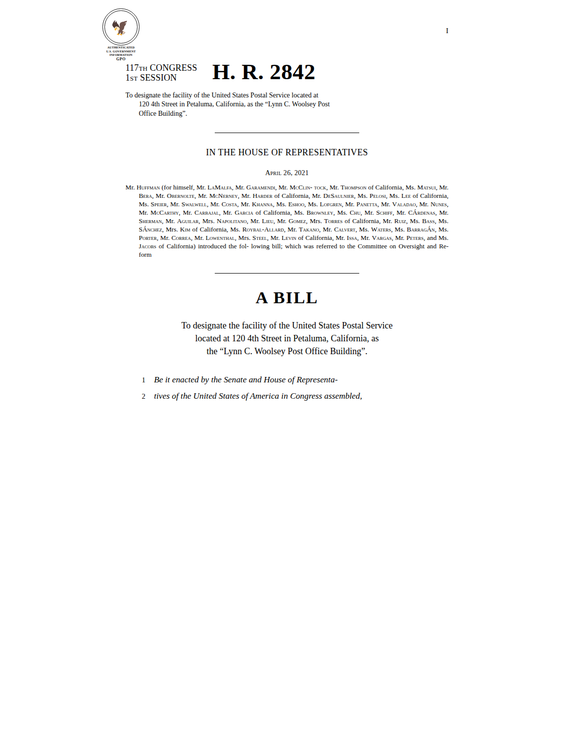🦅
AUTHENTICATED
U.S. GOVERNMENT
INFORMATION
GPO
I
117th CONGRESS 1st SESSION
H. R. 2842
To designate the facility of the United States Postal Service located at 120 4th Street in Petaluma, California, as the “Lynn C. Woolsey Post Office Building”.
IN THE HOUSE OF REPRESENTATIVES
April 26, 2021
Mr. Huffman (for himself, Mr. LaMalfa, Mr. Garamendi, Mr. McClin‑ tock, Mr. Thompson of California, Ms. Matsui, Mr. Bera, Mr. Obernolte, Mr. McNerney, Mr. Harder of California, Mr. DeSaulnier, Ms. Pelosi, Ms. Lee of California, Ms. Speier, Mr. Swalwell, Mr. Costa, Mr. Khanna, Ms. Eshoo, Ms. Lofgren, Mr. Panetta, Mr. Valadao, Mr. Nunes, Mr. McCarthy, Mr. Carbajal, Mr. Garcia of California, Ms. Brownley, Ms. Chu, Mr. Schiff, Mr. CÁrdenas, Mr. Sherman, Mr. Aguilar, Mrs. Napolitano, Mr. Lieu, Mr. Gomez, Mrs. Torres of California, Mr. Ruiz, Ms. Bass, Ms. SÁnchez, Mrs. Kim of California, Ms. Roybal-Allard, Mr. Takano, Mr. Calvert, Ms. Waters, Ms. BarragÁn, Ms. Porter, Mr. Correa, Mr. Lowenthal, Mrs. Steel, Mr. Levin of California, Mr. Issa, Mr. Vargas, Mr. Peters, and Ms. Jacobs of California) introduced the fol‑ lowing bill; which was referred to the Committee on Oversight and Re‑ form
A BILL
To designate the facility of the United States Postal Service located at 120 4th Street in Petaluma, California, as the “Lynn C. Woolsey Post Office Building”.
1 Be it enacted by the Senate and House of Representa-
2 tives of the United States of America in Congress assembled,